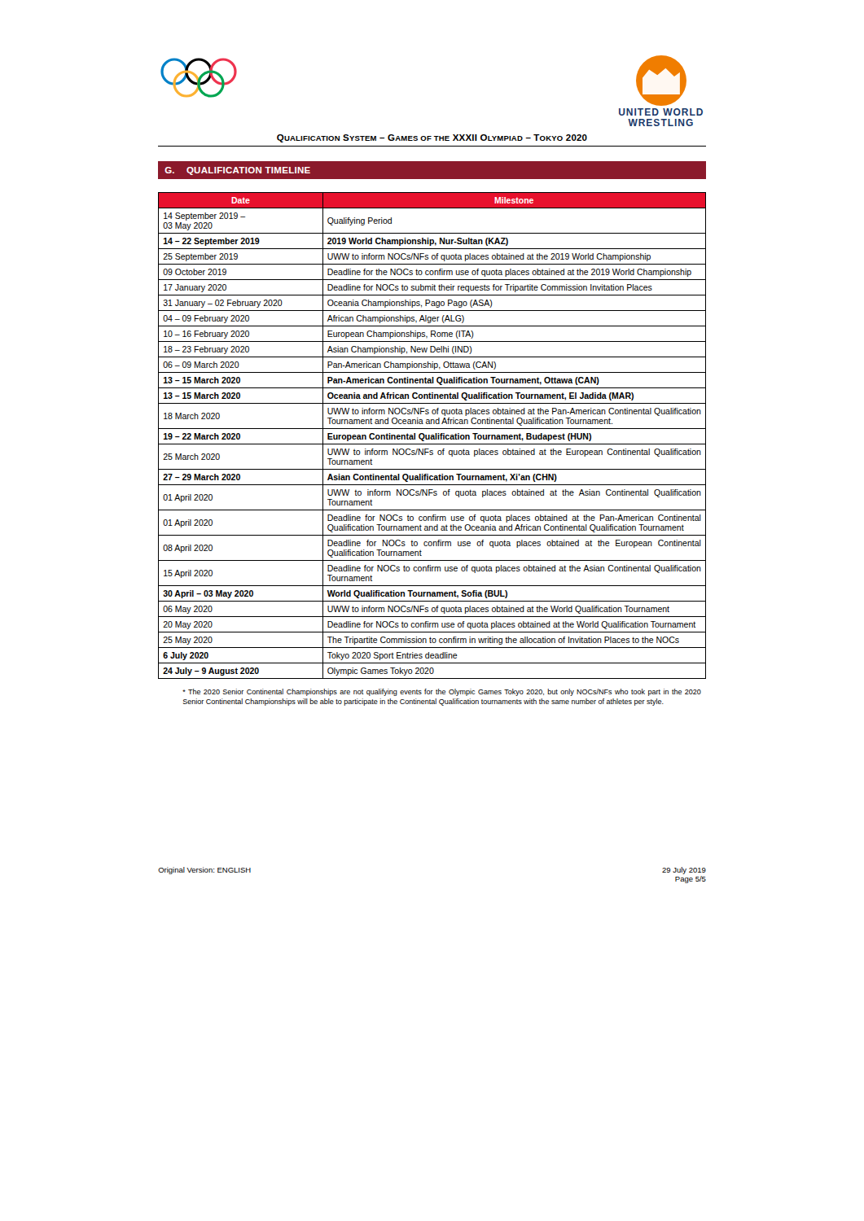UNITED WORLD
WRESTLING
QUALIFICATION SYSTEM – GAMES OF THE XXXII OLYMPIAD – TOKYO 2020
G. QUALIFICATION TIMELINE
| Date | Milestone |
| --- | --- |
| 14 September 2019 – 03 May 2020 | Qualifying Period |
| 14 – 22 September 2019 | 2019 World Championship, Nur-Sultan (KAZ) |
| 25 September 2019 | UWW to inform NOCs/NFs of quota places obtained at the 2019 World Championship |
| 09 October 2019 | Deadline for the NOCs to confirm use of quota places obtained at the 2019 World Championship |
| 17 January 2020 | Deadline for NOCs to submit their requests for Tripartite Commission Invitation Places |
| 31 January – 02 February 2020 | Oceania Championships, Pago Pago (ASA) |
| 04 – 09 February 2020 | African Championships, Alger (ALG) |
| 10 – 16 February 2020 | European Championships, Rome (ITA) |
| 18 – 23 February 2020 | Asian Championship, New Delhi (IND) |
| 06 – 09 March 2020 | Pan-American Championship, Ottawa (CAN) |
| 13 – 15 March 2020 | Pan-American Continental Qualification Tournament, Ottawa (CAN) |
| 13 – 15 March 2020 | Oceania and African Continental Qualification Tournament, El Jadida (MAR) |
| 18 March 2020 | UWW to inform NOCs/NFs of quota places obtained at the Pan-American Continental Qualification Tournament and Oceania and African Continental Qualification Tournament. |
| 19 – 22 March 2020 | European Continental Qualification Tournament, Budapest (HUN) |
| 25 March 2020 | UWW to inform NOCs/NFs of quota places obtained at the European Continental Qualification Tournament |
| 27 – 29 March 2020 | Asian Continental Qualification Tournament, Xi’an (CHN) |
| 01 April 2020 | UWW to inform NOCs/NFs of quota places obtained at the Asian Continental Qualification Tournament |
| 01 April 2020 | Deadline for NOCs to confirm use of quota places obtained at the Pan-American Continental Qualification Tournament and at the Oceania and African Continental Qualification Tournament |
| 08 April 2020 | Deadline for NOCs to confirm use of quota places obtained at the European Continental Qualification Tournament |
| 15 April 2020 | Deadline for NOCs to confirm use of quota places obtained at the Asian Continental Qualification Tournament |
| 30 April – 03 May 2020 | World Qualification Tournament, Sofia (BUL) |
| 06 May 2020 | UWW to inform NOCs/NFs of quota places obtained at the World Qualification Tournament |
| 20 May 2020 | Deadline for NOCs to confirm use of quota places obtained at the World Qualification Tournament |
| 25 May 2020 | The Tripartite Commission to confirm in writing the allocation of Invitation Places to the NOCs |
| 6 July 2020 | Tokyo 2020 Sport Entries deadline |
| 24 July – 9 August 2020 | Olympic Games Tokyo 2020 |
* The 2020 Senior Continental Championships are not qualifying events for the Olympic Games Tokyo 2020, but only NOCs/NFs who took part in the 2020 Senior Continental Championships will be able to participate in the Continental Qualification tournaments with the same number of athletes per style.
Original Version: ENGLISH
29 July 2019
Page 5/5